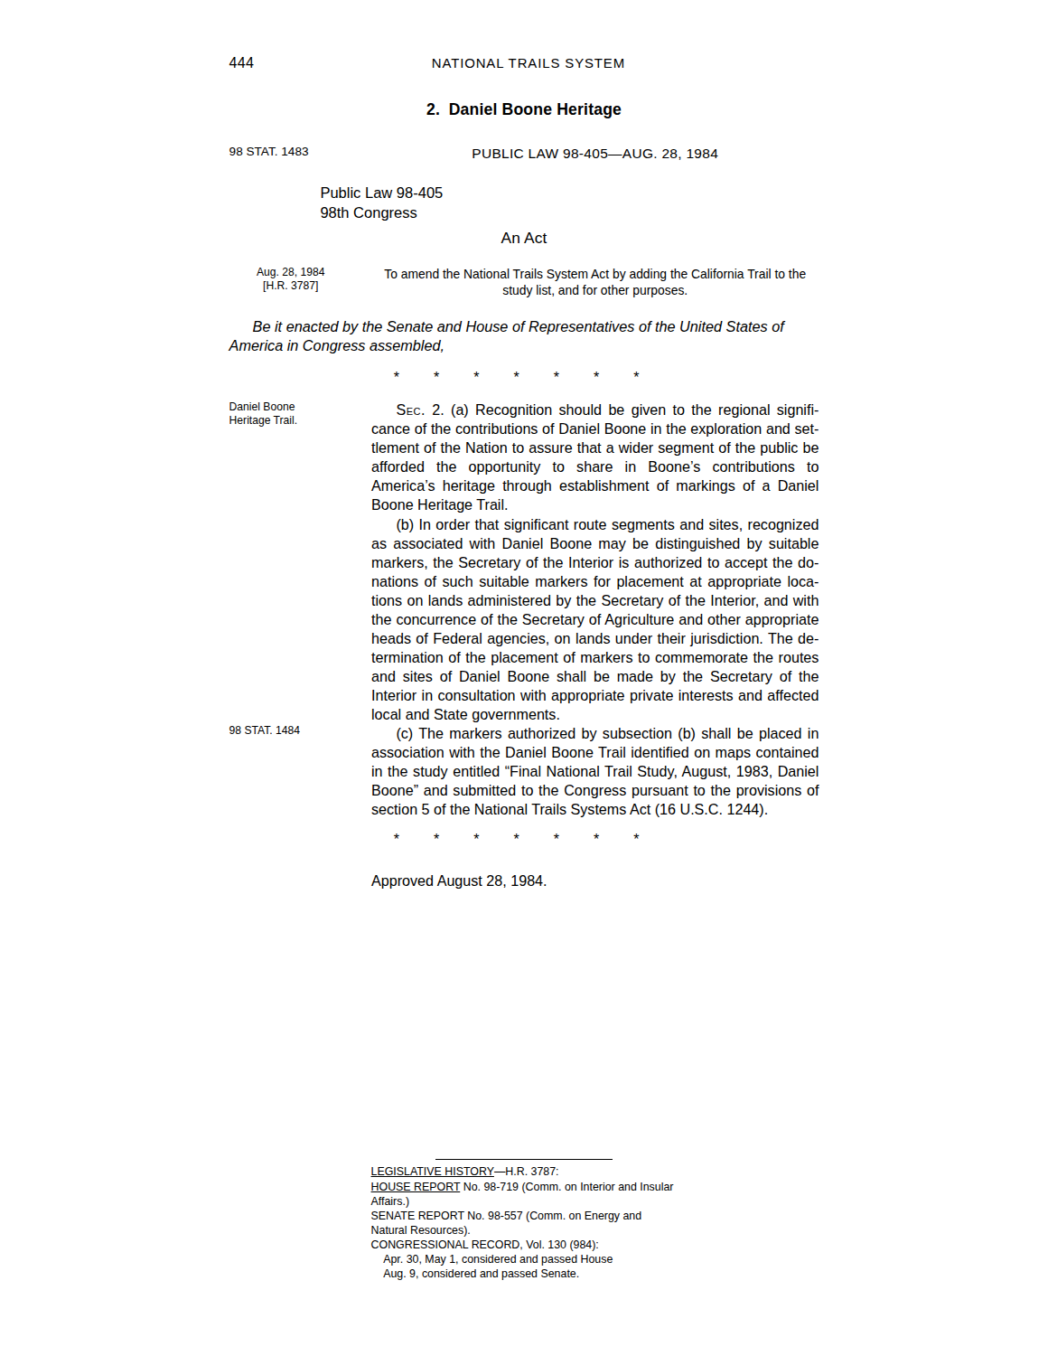444
NATIONAL TRAILS SYSTEM
2. Daniel Boone Heritage
98 STAT. 1483
PUBLIC LAW 98-405—AUG. 28, 1984
Public Law 98-405 98th Congress
An Act
Aug. 28, 1984
[H.R. 3787]
To amend the National Trails System Act by adding the California Trail to the
study list, and for other purposes.
Be it enacted by the Senate and House of Representatives of the United States of America in Congress assembled,
* * * * * * *
Daniel Boone
Heritage Trail.
Sec. 2. (a) Recognition should be given to the regional significance of the contributions of Daniel Boone in the exploration and settlement of the Nation to assure that a wider segment of the public be afforded the opportunity to share in Boone’s contributions to America’s heritage through establishment of markings of a Daniel Boone Heritage Trail.
(b) In order that significant route segments and sites, recognized as associated with Daniel Boone may be distinguished by suitable markers, the Secretary of the Interior is authorized to accept the donations of such suitable markers for placement at appropriate locations on lands administered by the Secretary of the Interior, and with the concurrence of the Secretary of Agriculture and other appropriate heads of Federal agencies, on lands under their jurisdiction. The determination of the placement of markers to commemorate the routes and sites of Daniel Boone shall be made by the Secretary of the Interior in consultation with appropriate private interests and affected local and State governments.
98 STAT. 1484
(c) The markers authorized by subsection (b) shall be placed in association with the Daniel Boone Trail identified on maps contained in the study entitled “Final National Trail Study, August, 1983, Daniel Boone” and submitted to the Congress pursuant to the provisions of section 5 of the National Trails Systems Act (16 U.S.C. 1244).
* * * * * * *
Approved August 28, 1984.
LEGISLATIVE HISTORY—H.R. 3787:
HOUSE REPORT No. 98-719 (Comm. on Interior and Insular Affairs.)
SENATE REPORT No. 98-557 (Comm. on Energy and Natural Resources).
CONGRESSIONAL RECORD, Vol. 130 (984):
Apr. 30, May 1, considered and passed House
Aug. 9, considered and passed Senate.